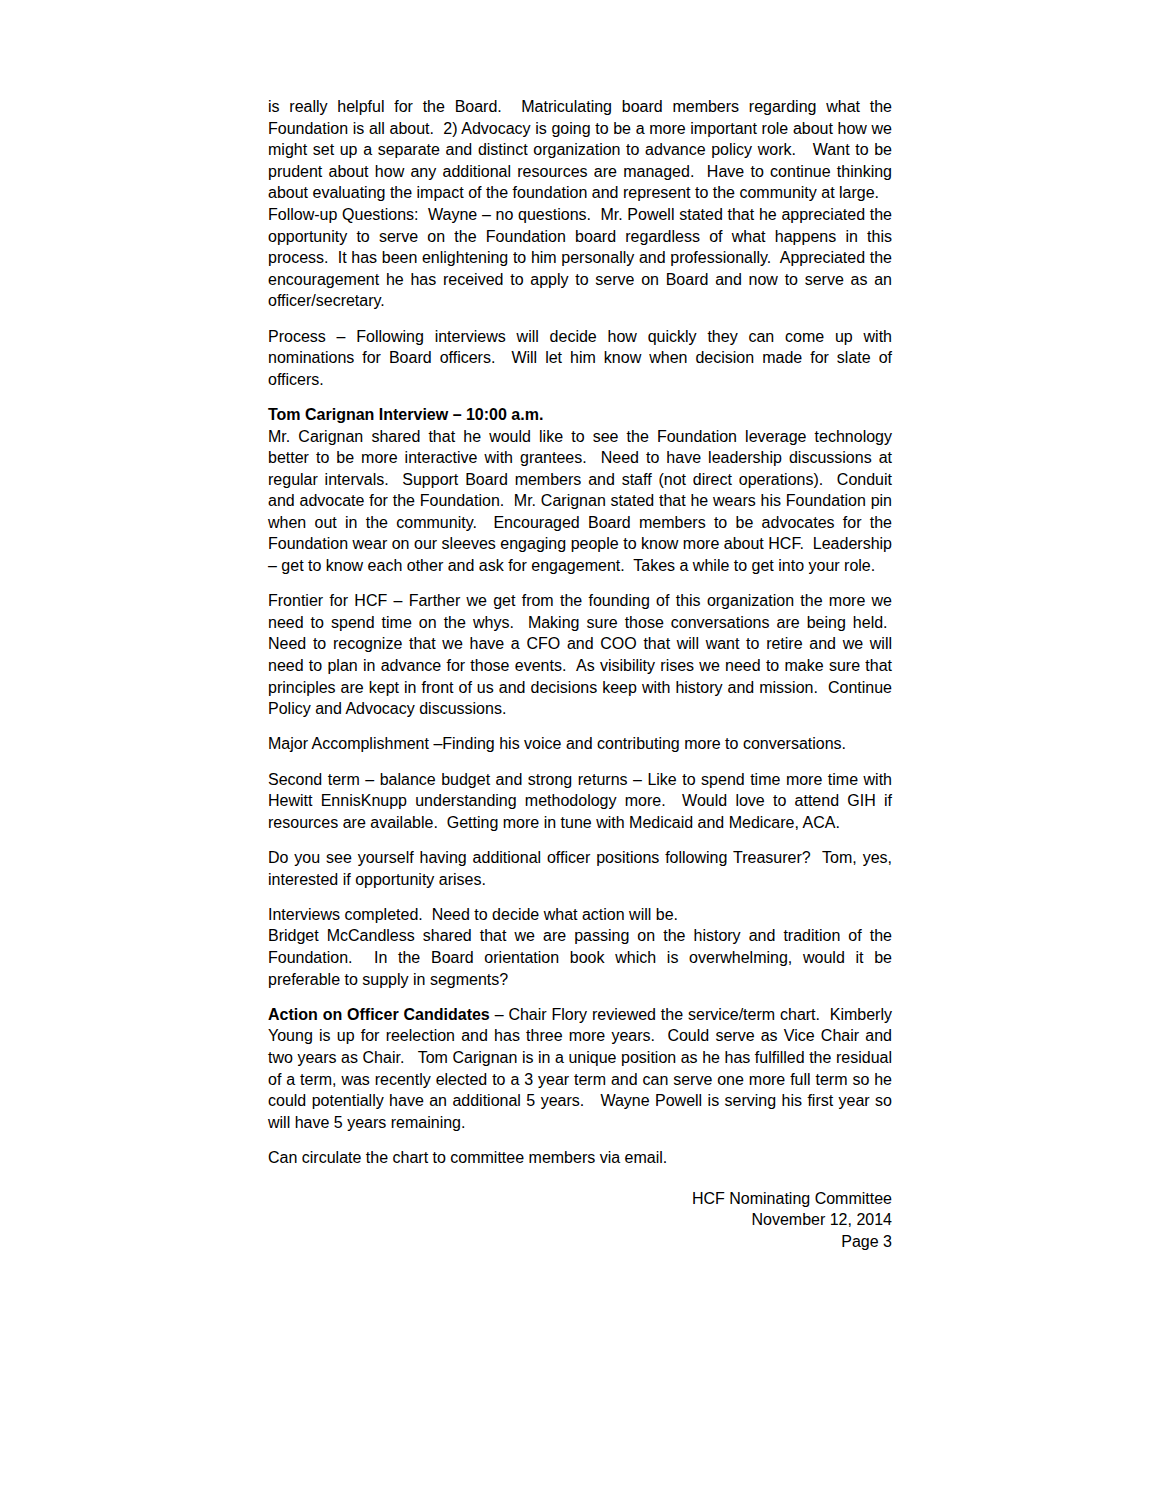is really helpful for the Board. Matriculating board members regarding what the Foundation is all about. 2) Advocacy is going to be a more important role about how we might set up a separate and distinct organization to advance policy work. Want to be prudent about how any additional resources are managed. Have to continue thinking about evaluating the impact of the foundation and represent to the community at large.
Follow-up Questions: Wayne – no questions. Mr. Powell stated that he appreciated the opportunity to serve on the Foundation board regardless of what happens in this process. It has been enlightening to him personally and professionally. Appreciated the encouragement he has received to apply to serve on Board and now to serve as an officer/secretary.
Process – Following interviews will decide how quickly they can come up with nominations for Board officers. Will let him know when decision made for slate of officers.
Tom Carignan Interview – 10:00 a.m.
Mr. Carignan shared that he would like to see the Foundation leverage technology better to be more interactive with grantees. Need to have leadership discussions at regular intervals. Support Board members and staff (not direct operations). Conduit and advocate for the Foundation. Mr. Carignan stated that he wears his Foundation pin when out in the community. Encouraged Board members to be advocates for the Foundation wear on our sleeves engaging people to know more about HCF. Leadership – get to know each other and ask for engagement. Takes a while to get into your role.
Frontier for HCF – Farther we get from the founding of this organization the more we need to spend time on the whys. Making sure those conversations are being held. Need to recognize that we have a CFO and COO that will want to retire and we will need to plan in advance for those events. As visibility rises we need to make sure that principles are kept in front of us and decisions keep with history and mission. Continue Policy and Advocacy discussions.
Major Accomplishment –Finding his voice and contributing more to conversations.
Second term – balance budget and strong returns – Like to spend time more time with Hewitt EnnisKnupp understanding methodology more. Would love to attend GIH if resources are available. Getting more in tune with Medicaid and Medicare, ACA.
Do you see yourself having additional officer positions following Treasurer? Tom, yes, interested if opportunity arises.
Interviews completed. Need to decide what action will be.
Bridget McCandless shared that we are passing on the history and tradition of the Foundation. In the Board orientation book which is overwhelming, would it be preferable to supply in segments?
Action on Officer Candidates – Chair Flory reviewed the service/term chart. Kimberly Young is up for reelection and has three more years. Could serve as Vice Chair and two years as Chair. Tom Carignan is in a unique position as he has fulfilled the residual of a term, was recently elected to a 3 year term and can serve one more full term so he could potentially have an additional 5 years. Wayne Powell is serving his first year so will have 5 years remaining.
Can circulate the chart to committee members via email.
HCF Nominating Committee
November 12, 2014
Page 3